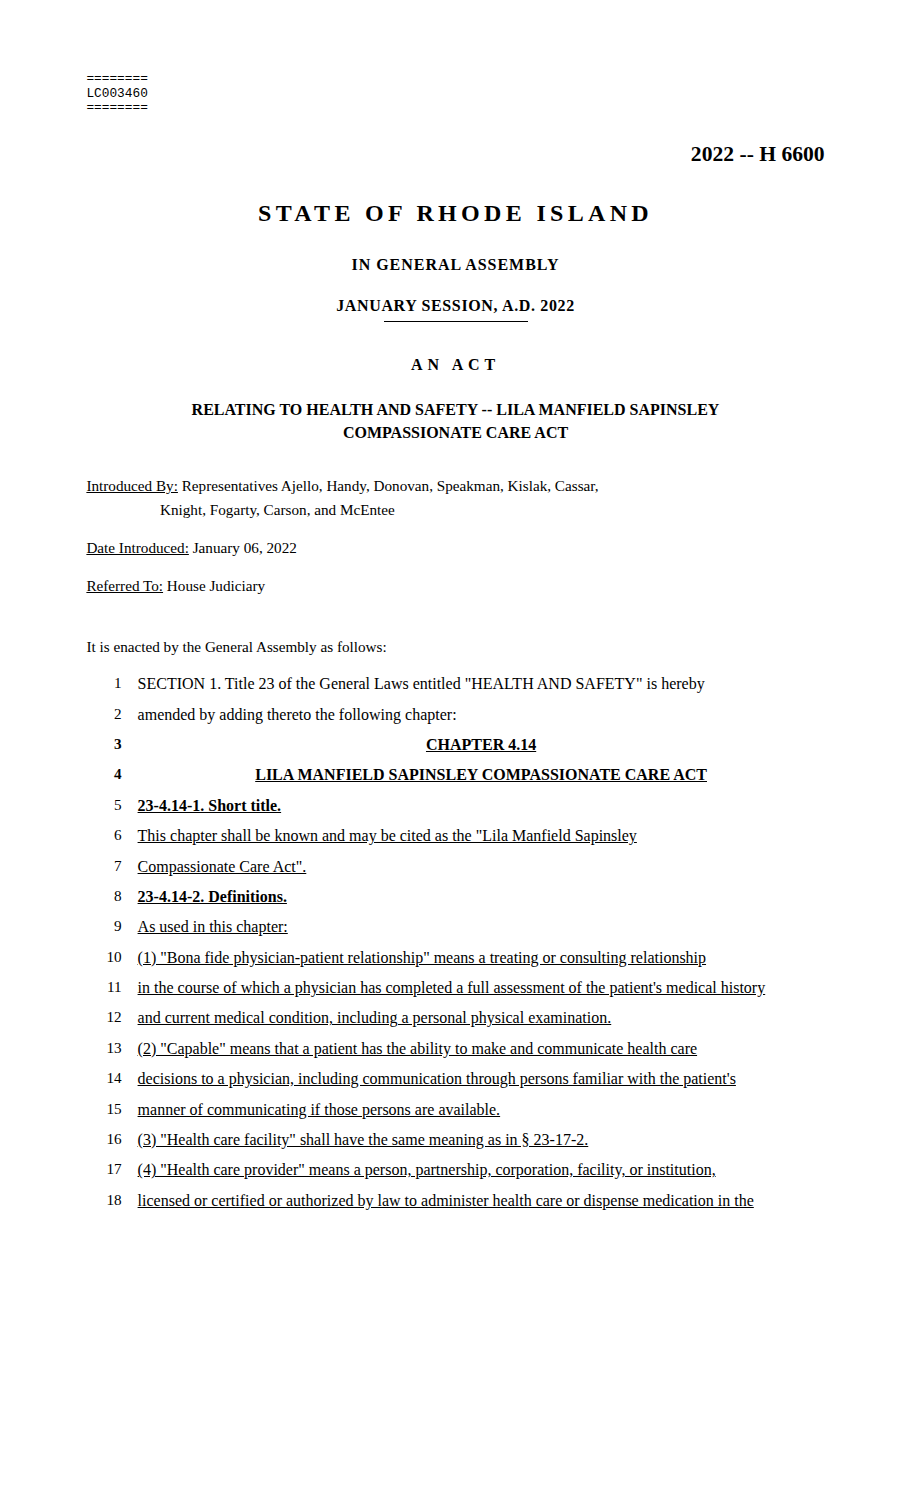========
LC003460
========
2022 -- H 6600
STATE OF RHODE ISLAND
IN GENERAL ASSEMBLY
JANUARY SESSION, A.D. 2022
AN ACT
RELATING TO HEALTH AND SAFETY -- LILA MANFIELD SAPINSLEY
COMPASSIONATE CARE ACT
Introduced By: Representatives Ajello, Handy, Donovan, Speakman, Kislak, Cassar,
Knight, Fogarty, Carson, and McEntee
Date Introduced: January 06, 2022
Referred To: House Judiciary
It is enacted by the General Assembly as follows:
SECTION 1. Title 23 of the General Laws entitled "HEALTH AND SAFETY" is hereby
amended by adding thereto the following chapter:
CHAPTER 4.14
LILA MANFIELD SAPINSLEY COMPASSIONATE CARE ACT
23-4.14-1. Short title.
This chapter shall be known and may be cited as the "Lila Manfield Sapinsley
Compassionate Care Act".
23-4.14-2. Definitions.
As used in this chapter:
(1) "Bona fide physician-patient relationship" means a treating or consulting relationship
in the course of which a physician has completed a full assessment of the patient's medical history
and current medical condition, including a personal physical examination.
(2) "Capable" means that a patient has the ability to make and communicate health care
decisions to a physician, including communication through persons familiar with the patient's
manner of communicating if those persons are available.
(3) "Health care facility" shall have the same meaning as in § 23-17-2.
(4) "Health care provider" means a person, partnership, corporation, facility, or institution,
licensed or certified or authorized by law to administer health care or dispense medication in the